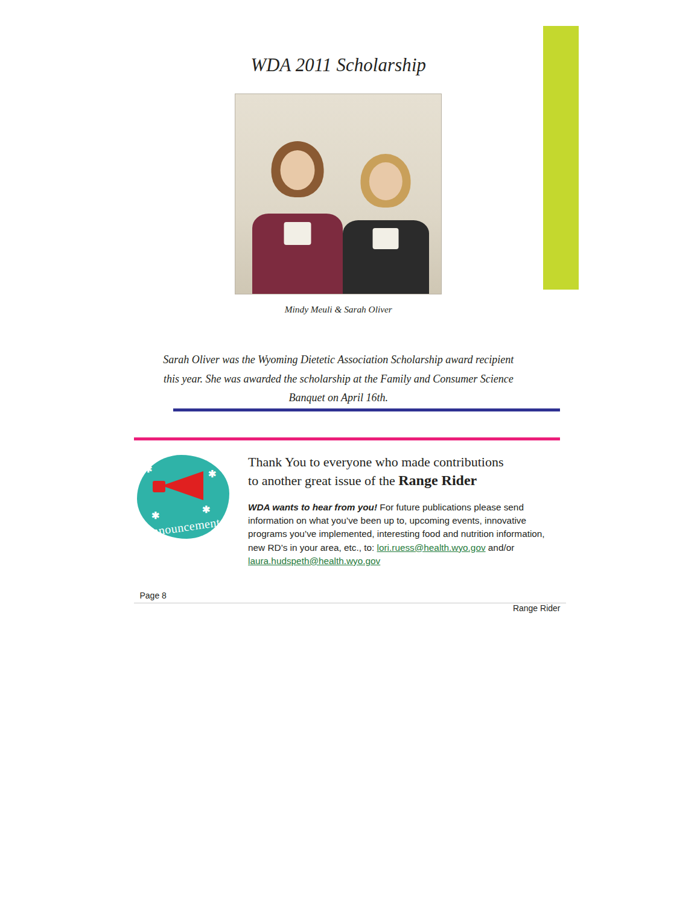WDA 2011 Scholarship
Mindy Meuli & Sarah Oliver
Sarah Oliver was the Wyoming Dietetic Association Scholarship award recipient this year. She was awarded the scholarship at the Family and Consumer Science Banquet on April 16th.
✱ ✱ ✱ ✱ Announcement
Thank You to everyone who made contributions
to another great issue of the Range Rider
WDA wants to hear from you! For future publications please send information on what you’ve been up to, upcoming events, innovative programs you’ve implemented, interesting food and nutrition information, new RD’s in your area, etc., to: lori.ruess@health.wyo.gov and/or
laura.hudspeth@health.wyo.gov
Page 8
Range Rider